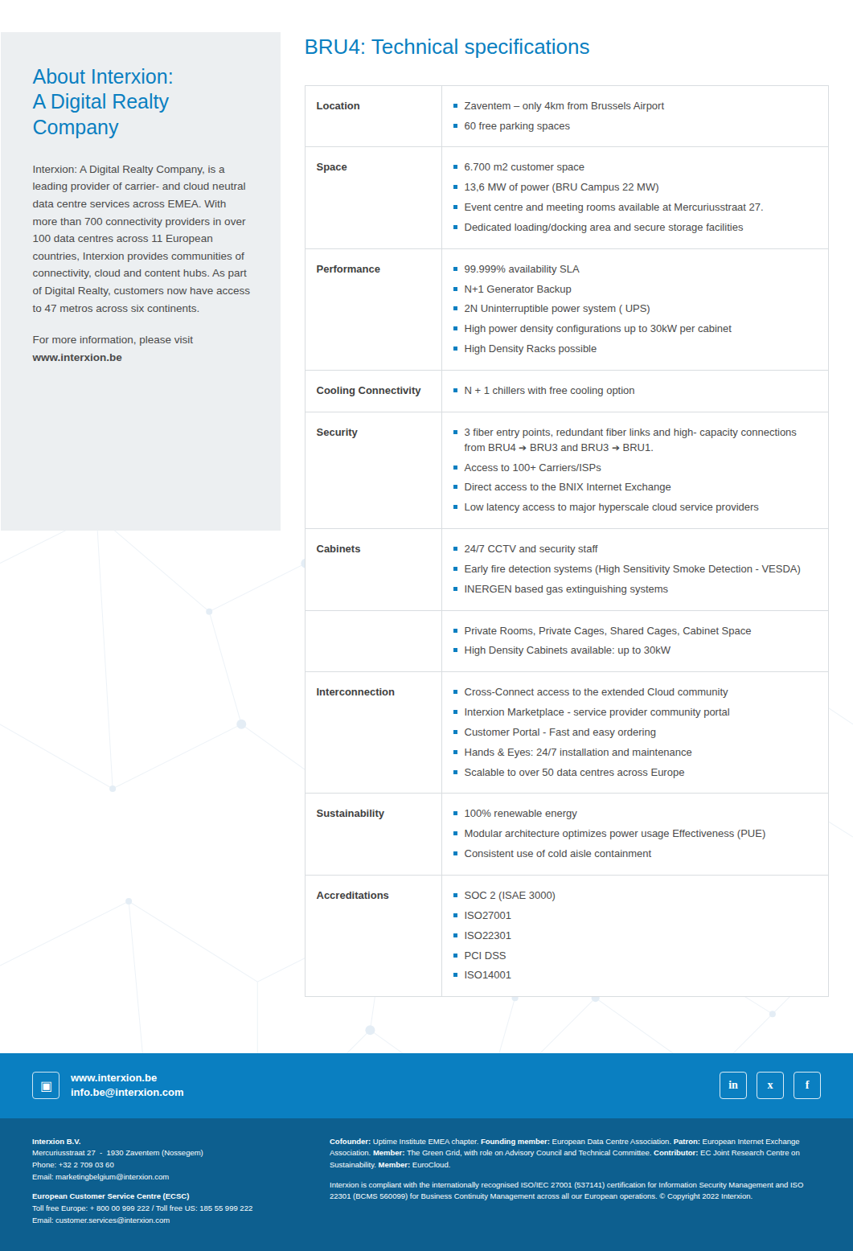About Interxion:
A Digital Realty
Company
Interxion: A Digital Realty Company, is a leading provider of carrier- and cloud neutral data centre services across EMEA. With more than 700 connectivity providers in over 100 data centres across 11 European countries, Interxion provides communities of connectivity, cloud and content hubs. As part of Digital Realty, customers now have access to 47 metros across six continents.
For more information, please visit
www.interxion.be
BRU4: Technical specifications
| Location | Zaventem – only 4km from Brussels Airport 60 free parking spaces |
| Space | 6.700 m2 customer space 13,6 MW of power (BRU Campus 22 MW) Event centre and meeting rooms available at Mercuriusstraat 27. Dedicated loading/docking area and secure storage facilities |
| Performance | 99.999% availability SLA N+1 Generator Backup 2N Uninterruptible power system ( UPS) High power density configurations up to 30kW per cabinet High Density Racks possible |
| Cooling Connectivity | N + 1 chillers with free cooling option |
| Security | 3 fiber entry points, redundant fiber links and high- capacity connections from BRU4 ➔ BRU3 and BRU3 ➔ BRU1. Access to 100+ Carriers/ISPs Direct access to the BNIX Internet Exchange Low latency access to major hyperscale cloud service providers |
| Cabinets | 24/7 CCTV and security staff Early fire detection systems (High Sensitivity Smoke Detection - VESDA) INERGEN based gas extinguishing systems |
| | Private Rooms, Private Cages, Shared Cages, Cabinet Space High Density Cabinets available: up to 30kW |
| Interconnection | Cross-Connect access to the extended Cloud community Interxion Marketplace - service provider community portal Customer Portal - Fast and easy ordering Hands & Eyes: 24/7 installation and maintenance Scalable to over 50 data centres across Europe |
| Sustainability | 100% renewable energy Modular architecture optimizes power usage Effectiveness (PUE) Consistent use of cold aisle containment |
| Accreditations | SOC 2 (ISAE 3000) ISO27001 ISO22301 PCI DSS ISO14001 |
▣
www.interxion.be
info.be@interxion.com
in x f
Interxion B.V.
Mercuriusstraat 27 - 1930 Zaventem (Nossegem)
Phone: +32 2 709 03 60
Email: marketingbelgium@interxion.com
European Customer Service Centre (ECSC)
Toll free Europe: + 800 00 999 222 / Toll free US: 185 55 999 222
Email: customer.services@interxion.com
Cofounder: Uptime Institute EMEA chapter. Founding member: European Data Centre Association. Patron: European Internet Exchange Association. Member: The Green Grid, with role on Advisory Council and Technical Committee. Contributor: EC Joint Research Centre on Sustainability. Member: EuroCloud.
Interxion is compliant with the internationally recognised ISO/IEC 27001 (537141) certification for Information Security Management and ISO 22301 (BCMS 560099) for Business Continuity Management across all our European operations. © Copyright 2022 Interxion.